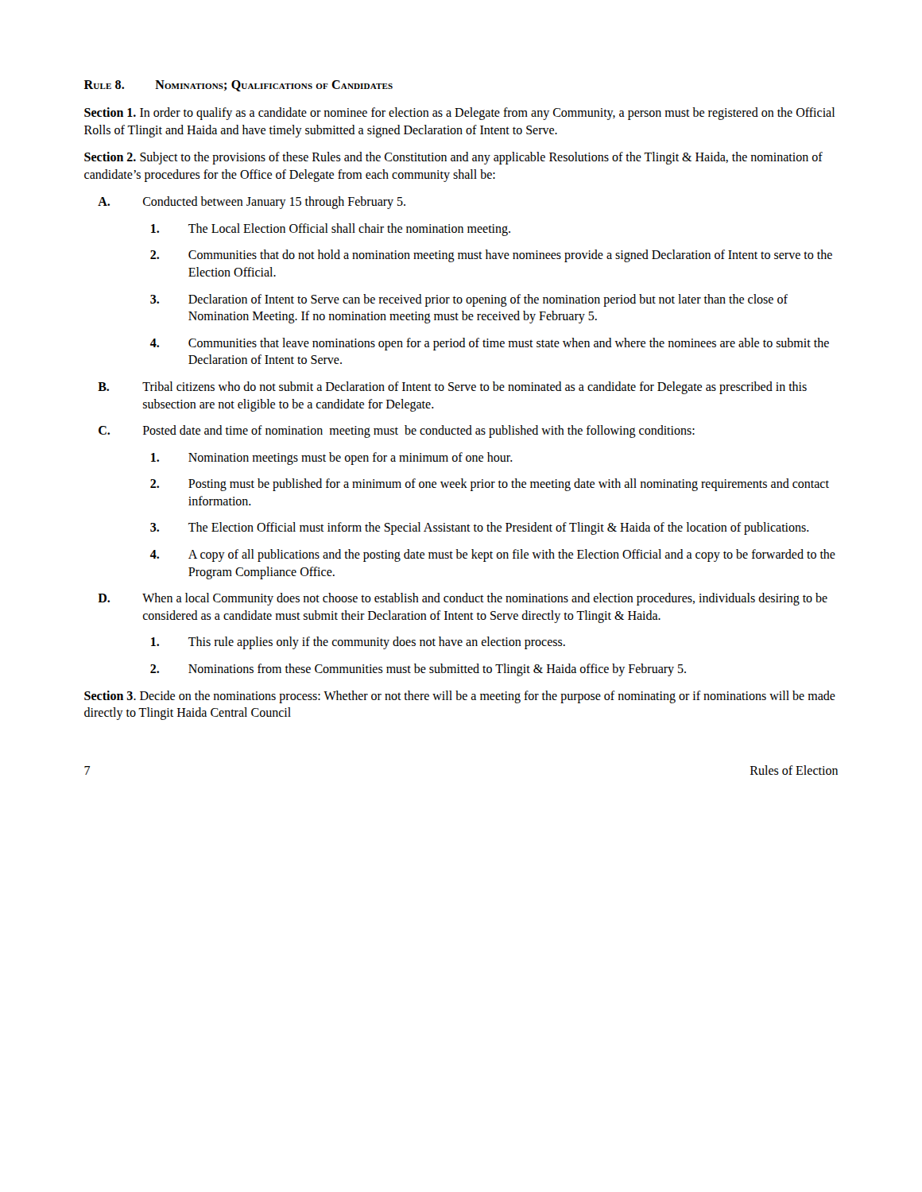Rule 8. Nominations; Qualifications of Candidates
Section 1. In order to qualify as a candidate or nominee for election as a Delegate from any Community, a person must be registered on the Official Rolls of Tlingit and Haida and have timely submitted a signed Declaration of Intent to Serve.
Section 2. Subject to the provisions of these Rules and the Constitution and any applicable Resolutions of the Tlingit & Haida, the nomination of candidate’s procedures for the Office of Delegate from each community shall be:
A. Conducted between January 15 through February 5.
1. The Local Election Official shall chair the nomination meeting.
2. Communities that do not hold a nomination meeting must have nominees provide a signed Declaration of Intent to serve to the Election Official.
3. Declaration of Intent to Serve can be received prior to opening of the nomination period but not later than the close of Nomination Meeting. If no nomination meeting must be received by February 5.
4. Communities that leave nominations open for a period of time must state when and where the nominees are able to submit the Declaration of Intent to Serve.
B. Tribal citizens who do not submit a Declaration of Intent to Serve to be nominated as a candidate for Delegate as prescribed in this subsection are not eligible to be a candidate for Delegate.
C. Posted date and time of nomination meeting must be conducted as published with the following conditions:
1. Nomination meetings must be open for a minimum of one hour.
2. Posting must be published for a minimum of one week prior to the meeting date with all nominating requirements and contact information.
3. The Election Official must inform the Special Assistant to the President of Tlingit & Haida of the location of publications.
4. A copy of all publications and the posting date must be kept on file with the Election Official and a copy to be forwarded to the Program Compliance Office.
D. When a local Community does not choose to establish and conduct the nominations and election procedures, individuals desiring to be considered as a candidate must submit their Declaration of Intent to Serve directly to Tlingit & Haida.
1. This rule applies only if the community does not have an election process.
2. Nominations from these Communities must be submitted to Tlingit & Haida office by February 5.
Section 3. Decide on the nominations process: Whether or not there will be a meeting for the purpose of nominating or if nominations will be made directly to Tlingit Haida Central Council
7
Rules of Election